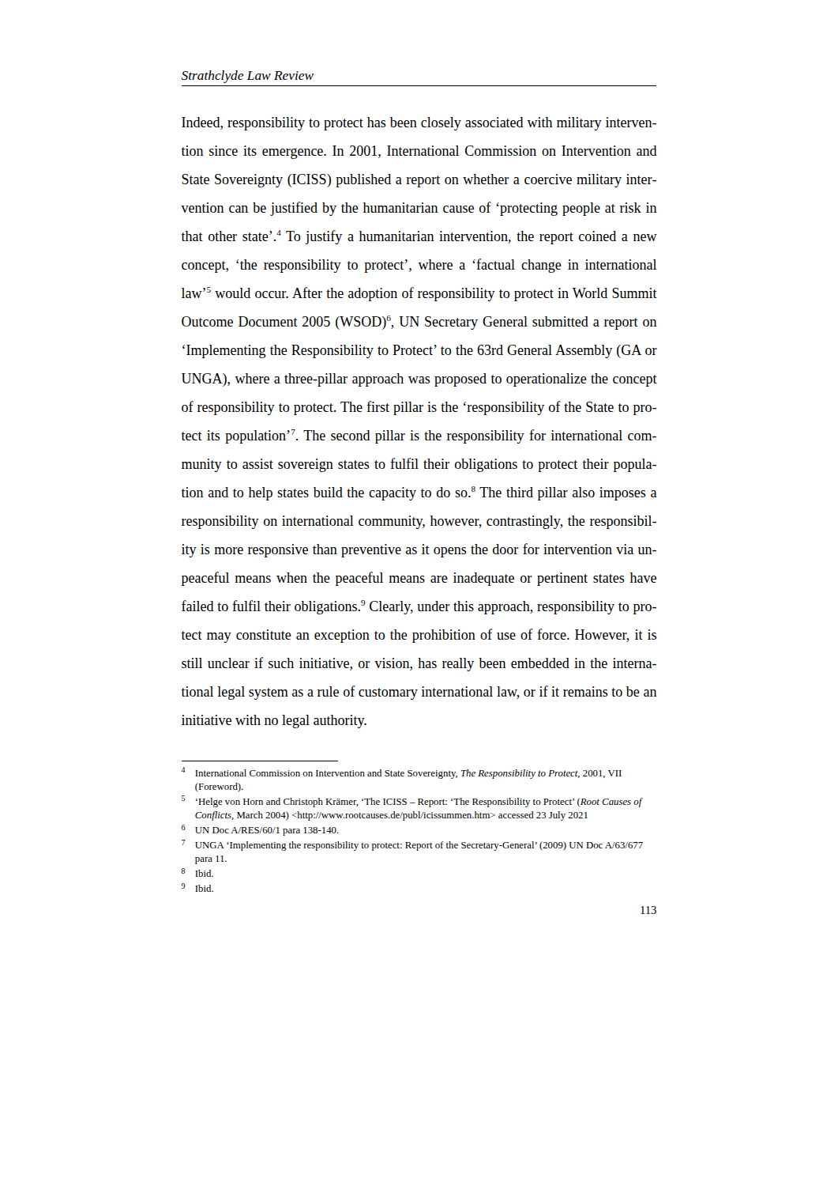Strathclyde Law Review
Indeed, responsibility to protect has been closely associated with military intervention since its emergence. In 2001, International Commission on Intervention and State Sovereignty (ICISS) published a report on whether a coercive military intervention can be justified by the humanitarian cause of ‘protecting people at risk in that other state’.4 To justify a humanitarian intervention, the report coined a new concept, ‘the responsibility to protect’, where a ‘factual change in international law’5 would occur. After the adoption of responsibility to protect in World Summit Outcome Document 2005 (WSOD)6, UN Secretary General submitted a report on ‘Implementing the Responsibility to Protect’ to the 63rd General Assembly (GA or UNGA), where a three-pillar approach was proposed to operationalize the concept of responsibility to protect. The first pillar is the ‘responsibility of the State to protect its population’7. The second pillar is the responsibility for international community to assist sovereign states to fulfil their obligations to protect their population and to help states build the capacity to do so.8 The third pillar also imposes a responsibility on international community, however, contrastingly, the responsibility is more responsive than preventive as it opens the door for intervention via unpeaceful means when the peaceful means are inadequate or pertinent states have failed to fulfil their obligations.9 Clearly, under this approach, responsibility to protect may constitute an exception to the prohibition of use of force. However, it is still unclear if such initiative, or vision, has really been embedded in the international legal system as a rule of customary international law, or if it remains to be an initiative with no legal authority.
International Commission on Intervention and State Sovereignty, The Responsibility to Protect, 2001, VII (Foreword).
‘Helge von Horn and Christoph Krämer, ‘The ICISS – Report: ‘The Responsibility to Protect’ (Root Causes of Conflicts, March 2004) <http://www.rootcauses.de/publ/icissummen.htm> accessed 23 July 2021
UN Doc A/RES/60/1 para 138-140.
UNGA ‘Implementing the responsibility to protect: Report of the Secretary-General’ (2009) UN Doc A/63/677 para 11.
Ibid.
Ibid.
113